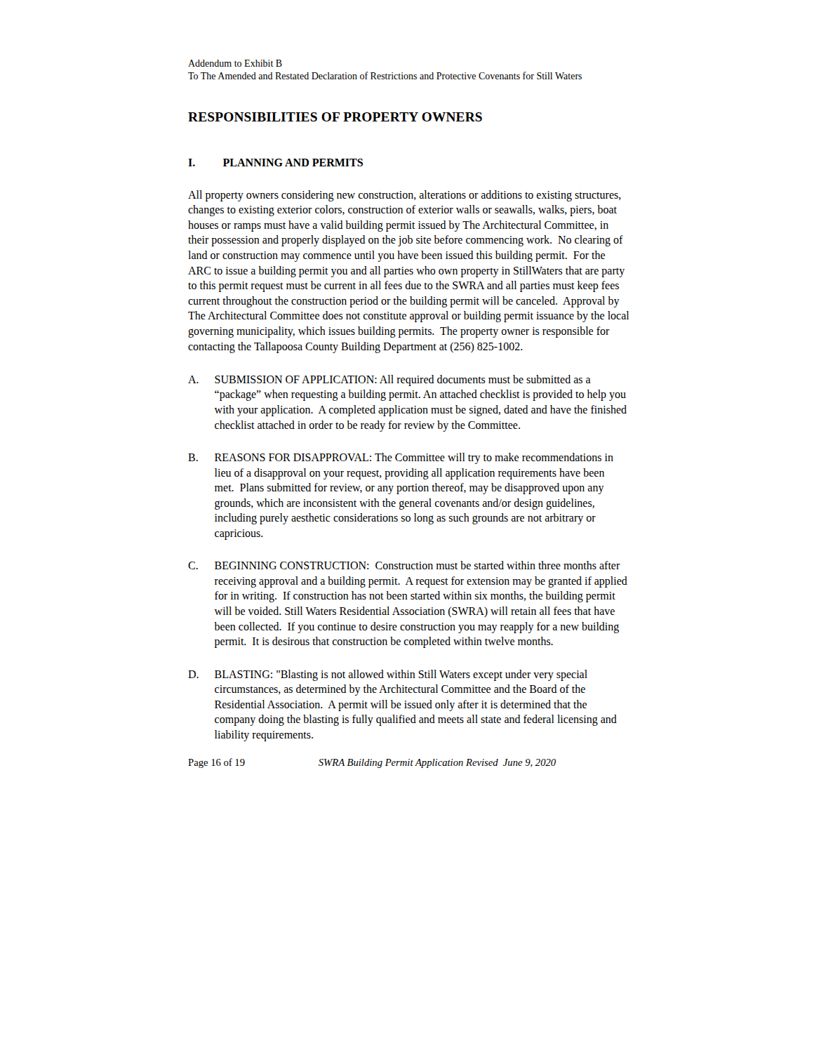Addendum to Exhibit B
To The Amended and Restated Declaration of Restrictions and Protective Covenants for Still Waters
RESPONSIBILITIES OF PROPERTY OWNERS
I. PLANNING AND PERMITS
All property owners considering new construction, alterations or additions to existing structures, changes to existing exterior colors, construction of exterior walls or seawalls, walks, piers, boat houses or ramps must have a valid building permit issued by The Architectural Committee, in their possession and properly displayed on the job site before commencing work. No clearing of land or construction may commence until you have been issued this building permit. For the ARC to issue a building permit you and all parties who own property in StillWaters that are party to this permit request must be current in all fees due to the SWRA and all parties must keep fees current throughout the construction period or the building permit will be canceled. Approval by The Architectural Committee does not constitute approval or building permit issuance by the local governing municipality, which issues building permits. The property owner is responsible for contacting the Tallapoosa County Building Department at (256) 825-1002.
A. SUBMISSION OF APPLICATION: All required documents must be submitted as a “package” when requesting a building permit. An attached checklist is provided to help you with your application. A completed application must be signed, dated and have the finished checklist attached in order to be ready for review by the Committee.
B. REASONS FOR DISAPPROVAL: The Committee will try to make recommendations in lieu of a disapproval on your request, providing all application requirements have been met. Plans submitted for review, or any portion thereof, may be disapproved upon any grounds, which are inconsistent with the general covenants and/or design guidelines, including purely aesthetic considerations so long as such grounds are not arbitrary or capricious.
C. BEGINNING CONSTRUCTION: Construction must be started within three months after receiving approval and a building permit. A request for extension may be granted if applied for in writing. If construction has not been started within six months, the building permit will be voided. Still Waters Residential Association (SWRA) will retain all fees that have been collected. If you continue to desire construction you may reapply for a new building permit. It is desirous that construction be completed within twelve months.
D. BLASTING: "Blasting is not allowed within Still Waters except under very special circumstances, as determined by the Architectural Committee and the Board of the Residential Association. A permit will be issued only after it is determined that the company doing the blasting is fully qualified and meets all state and federal licensing and liability requirements.
Page 16 of 19
SWRA Building Permit Application Revised June 9, 2020